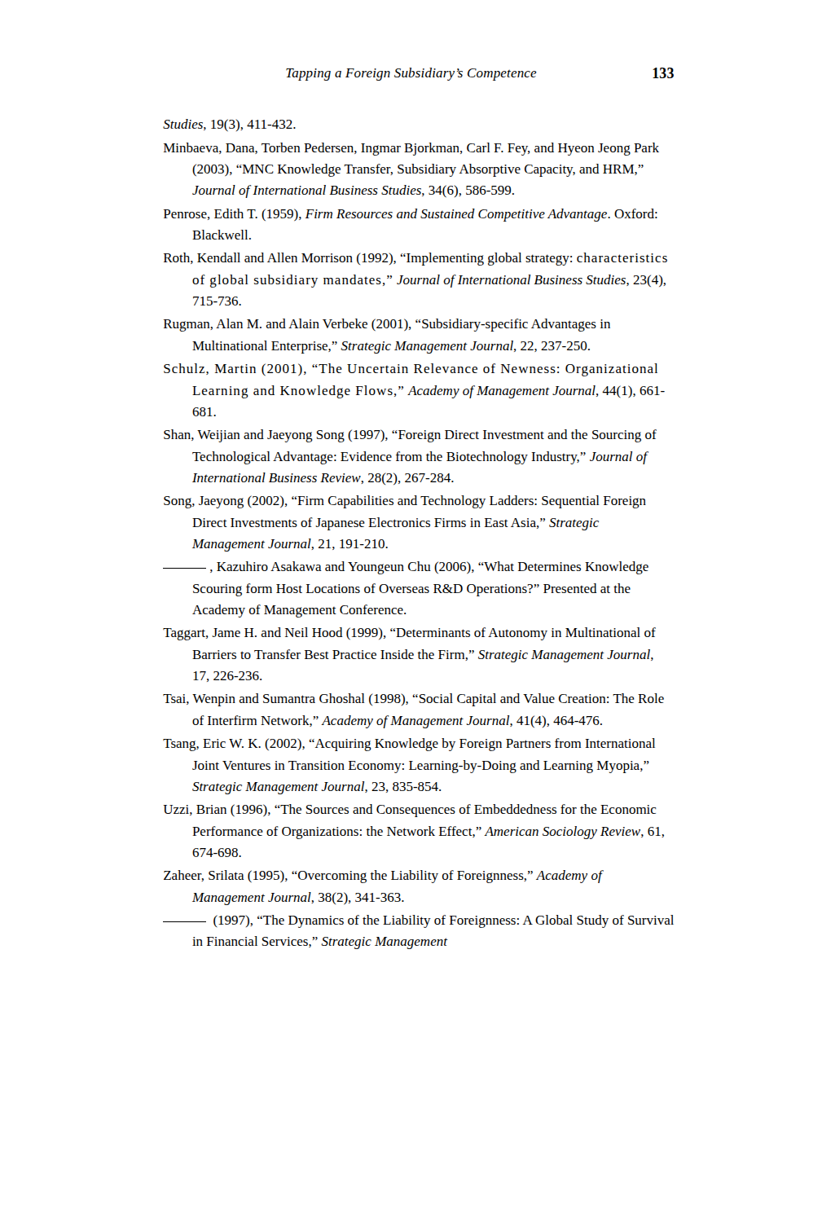Tapping a Foreign Subsidiary’s Competence 133
Studies, 19(3), 411-432.
Minbaeva, Dana, Torben Pedersen, Ingmar Bjorkman, Carl F. Fey, and Hyeon Jeong Park (2003), “MNC Knowledge Transfer, Subsidiary Absorptive Capacity, and HRM,” Journal of International Business Studies, 34(6), 586-599.
Penrose, Edith T. (1959), Firm Resources and Sustained Competitive Advantage. Oxford: Blackwell.
Roth, Kendall and Allen Morrison (1992), “Implementing global strategy: characteristics of global subsidiary mandates,” Journal of International Business Studies, 23(4), 715-736.
Rugman, Alan M. and Alain Verbeke (2001), “Subsidiary-specific Advantages in Multinational Enterprise,” Strategic Management Journal, 22, 237-250.
Schulz, Martin (2001), “The Uncertain Relevance of Newness: Organizational Learning and Knowledge Flows,” Academy of Management Journal, 44(1), 661-681.
Shan, Weijian and Jaeyong Song (1997), “Foreign Direct Investment and the Sourcing of Technological Advantage: Evidence from the Biotechnology Industry,” Journal of International Business Review, 28(2), 267-284.
Song, Jaeyong (2002), “Firm Capabilities and Technology Ladders: Sequential Foreign Direct Investments of Japanese Electronics Firms in East Asia,” Strategic Management Journal, 21, 191-210.
, Kazuhiro Asakawa and Youngeun Chu (2006), “What Determines Knowledge Scouring form Host Locations of Overseas R&D Operations?” Presented at the Academy of Management Conference.
Taggart, Jame H. and Neil Hood (1999), “Determinants of Autonomy in Multinational of Barriers to Transfer Best Practice Inside the Firm,” Strategic Management Journal, 17, 226-236.
Tsai, Wenpin and Sumantra Ghoshal (1998), “Social Capital and Value Creation: The Role of Interfirm Network,” Academy of Management Journal, 41(4), 464-476.
Tsang, Eric W. K. (2002), “Acquiring Knowledge by Foreign Partners from International Joint Ventures in Transition Economy: Learning-by-Doing and Learning Myopia,” Strategic Management Journal, 23, 835-854.
Uzzi, Brian (1996), “The Sources and Consequences of Embeddedness for the Economic Performance of Organizations: the Network Effect,” American Sociology Review, 61, 674-698.
Zaheer, Srilata (1995), “Overcoming the Liability of Foreignness,” Academy of Management Journal, 38(2), 341-363.
(1997), “The Dynamics of the Liability of Foreignness: A Global Study of Survival in Financial Services,” Strategic Management